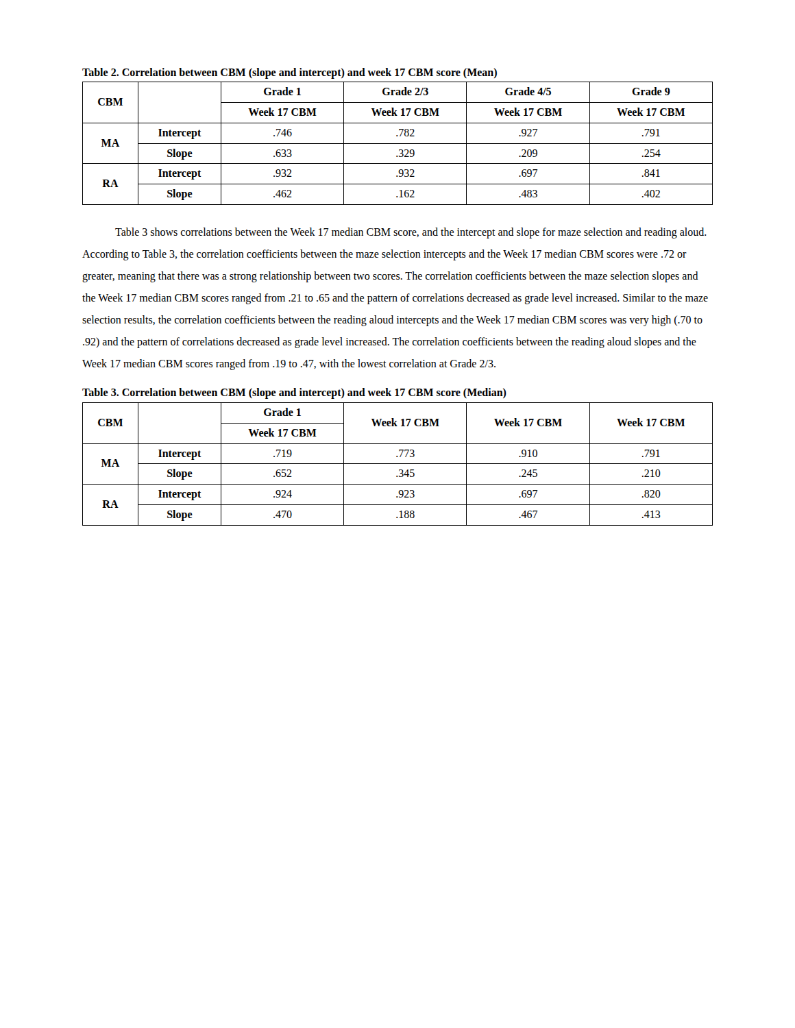Table 2. Correlation between CBM (slope and intercept) and week 17 CBM score (Mean)
| CBM | | Grade 1 | Grade 2/3 | Grade 4/5 | Grade 9 |
| --- | --- | --- | --- | --- | --- |
| Week 17 CBM | Week 17 CBM | Week 17 CBM | Week 17 CBM |
| MA | Intercept | .746 | .782 | .927 | .791 |
| Slope | .633 | .329 | .209 | .254 |
| RA | Intercept | .932 | .932 | .697 | .841 |
| Slope | .462 | .162 | .483 | .402 |
Table 3 shows correlations between the Week 17 median CBM score, and the intercept and slope for maze selection and reading aloud. According to Table 3, the correlation coefficients between the maze selection intercepts and the Week 17 median CBM scores were .72 or greater, meaning that there was a strong relationship between two scores. The correlation coefficients between the maze selection slopes and the Week 17 median CBM scores ranged from .21 to .65 and the pattern of correlations decreased as grade level increased. Similar to the maze selection results, the correlation coefficients between the reading aloud intercepts and the Week 17 median CBM scores was very high (.70 to .92) and the pattern of correlations decreased as grade level increased. The correlation coefficients between the reading aloud slopes and the Week 17 median CBM scores ranged from .19 to .47, with the lowest correlation at Grade 2/3.
Table 3. Correlation between CBM (slope and intercept) and week 17 CBM score (Median)
| CBM | | Grade 1 | Week 17 CBM | Week 17 CBM | Week 17 CBM |
| --- | --- | --- | --- | --- | --- |
| Week 17 CBM |
| MA | Intercept | .719 | .773 | .910 | .791 |
| Slope | .652 | .345 | .245 | .210 |
| RA | Intercept | .924 | .923 | .697 | .820 |
| Slope | .470 | .188 | .467 | .413 |